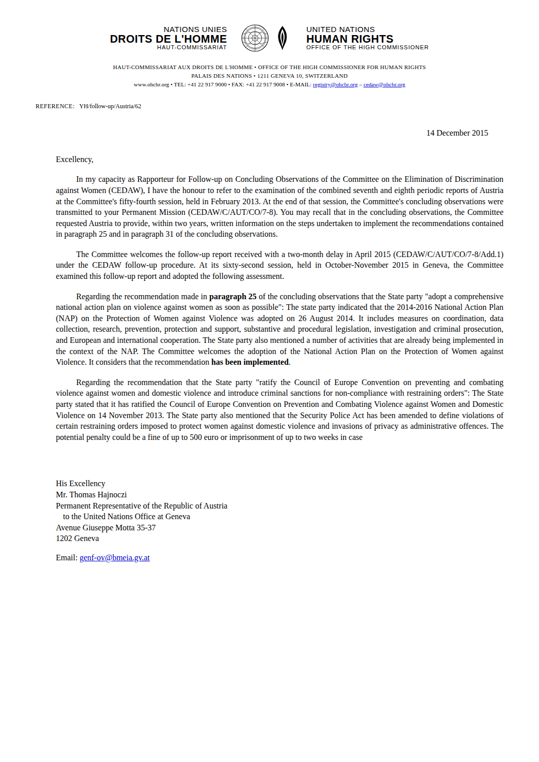NATIONS UNIES
DROITS DE L'HOMME
HAUT-COMMISSARIAT
UNITED NATIONS
HUMAN RIGHTS
OFFICE OF THE HIGH COMMISSIONER
HAUT-COMMISSARIAT AUX DROITS DE L'HOMME • OFFICE OF THE HIGH COMMISSIONER FOR HUMAN RIGHTS
PALAIS DES NATIONS • 1211 GENEVA 10, SWITZERLAND
www.ohchr.org • TEL: +41 22 917 9000 • FAX: +41 22 917 9008 • E-MAIL: registry@ohchr.org – cedaw@ohchr.org
REFERENCE: YH/follow-up/Austria/62
14 December 2015
Excellency,
In my capacity as Rapporteur for Follow-up on Concluding Observations of the Committee on the Elimination of Discrimination against Women (CEDAW), I have the honour to refer to the examination of the combined seventh and eighth periodic reports of Austria at the Committee's fifty-fourth session, held in February 2013. At the end of that session, the Committee's concluding observations were transmitted to your Permanent Mission (CEDAW/C/AUT/CO/7-8). You may recall that in the concluding observations, the Committee requested Austria to provide, within two years, written information on the steps undertaken to implement the recommendations contained in paragraph 25 and in paragraph 31 of the concluding observations.
The Committee welcomes the follow-up report received with a two-month delay in April 2015 (CEDAW/C/AUT/CO/7-8/Add.1) under the CEDAW follow-up procedure. At its sixty-second session, held in October-November 2015 in Geneva, the Committee examined this follow-up report and adopted the following assessment.
Regarding the recommendation made in paragraph 25 of the concluding observations that the State party "adopt a comprehensive national action plan on violence against women as soon as possible": The state party indicated that the 2014-2016 National Action Plan (NAP) on the Protection of Women against Violence was adopted on 26 August 2014. It includes measures on coordination, data collection, research, prevention, protection and support, substantive and procedural legislation, investigation and criminal prosecution, and European and international cooperation. The State party also mentioned a number of activities that are already being implemented in the context of the NAP. The Committee welcomes the adoption of the National Action Plan on the Protection of Women against Violence. It considers that the recommendation has been implemented.
Regarding the recommendation that the State party "ratify the Council of Europe Convention on preventing and combating violence against women and domestic violence and introduce criminal sanctions for non-compliance with restraining orders": The State party stated that it has ratified the Council of Europe Convention on Prevention and Combating Violence against Women and Domestic Violence on 14 November 2013. The State party also mentioned that the Security Police Act has been amended to define violations of certain restraining orders imposed to protect women against domestic violence and invasions of privacy as administrative offences. The potential penalty could be a fine of up to 500 euro or imprisonment of up to two weeks in case
His Excellency
Mr. Thomas Hajnoczi
Permanent Representative of the Republic of Austria
to the United Nations Office at Geneva
Avenue Giuseppe Motta 35-37
1202 Geneva
Email: genf-ov@bmeia.gv.at